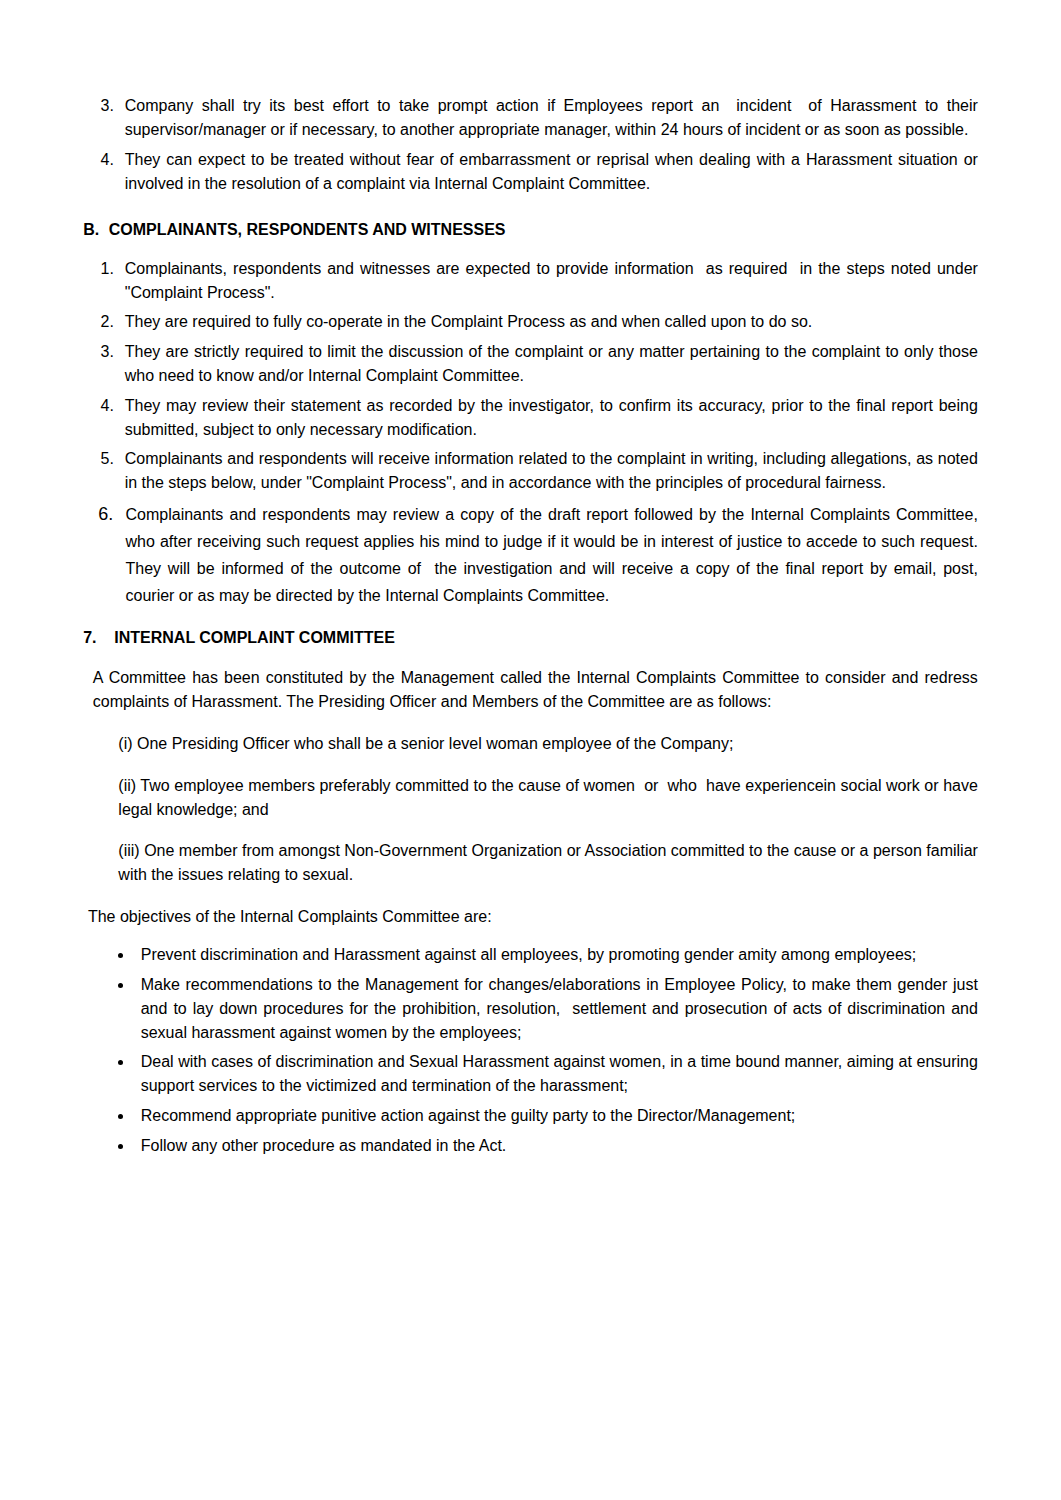Company shall try its best effort to take prompt action if Employees report an incident of Harassment to their supervisor/manager or if necessary, to another appropriate manager, within 24 hours of incident or as soon as possible.
They can expect to be treated without fear of embarrassment or reprisal when dealing with a Harassment situation or involved in the resolution of a complaint via Internal Complaint Committee.
B. COMPLAINANTS, RESPONDENTS AND WITNESSES
Complainants, respondents and witnesses are expected to provide information as required in the steps noted under "Complaint Process".
They are required to fully co-operate in the Complaint Process as and when called upon to do so.
They are strictly required to limit the discussion of the complaint or any matter pertaining to the complaint to only those who need to know and/or Internal Complaint Committee.
They may review their statement as recorded by the investigator, to confirm its accuracy, prior to the final report being submitted, subject to only necessary modification.
Complainants and respondents will receive information related to the complaint in writing, including allegations, as noted in the steps below, under "Complaint Process", and in accordance with the principles of procedural fairness.
Complainants and respondents may review a copy of the draft report followed by the Internal Complaints Committee, who after receiving such request applies his mind to judge if it would be in interest of justice to accede to such request. They will be informed of the outcome of the investigation and will receive a copy of the final report by email, post, courier or as may be directed by the Internal Complaints Committee.
7. INTERNAL COMPLAINT COMMITTEE
A Committee has been constituted by the Management called the Internal Complaints Committee to consider and redress complaints of Harassment. The Presiding Officer and Members of the Committee are as follows:
(i) One Presiding Officer who shall be a senior level woman employee of the Company;
(ii) Two employee members preferably committed to the cause of women or who have experiencein social work or have legal knowledge; and
(iii) One member from amongst Non-Government Organization or Association committed to the cause or a person familiar with the issues relating to sexual.
The objectives of the Internal Complaints Committee are:
Prevent discrimination and Harassment against all employees, by promoting gender amity among employees;
Make recommendations to the Management for changes/elaborations in Employee Policy, to make them gender just and to lay down procedures for the prohibition, resolution, settlement and prosecution of acts of discrimination and sexual harassment against women by the employees;
Deal with cases of discrimination and Sexual Harassment against women, in a time bound manner, aiming at ensuring support services to the victimized and termination of the harassment;
Recommend appropriate punitive action against the guilty party to the Director/Management;
Follow any other procedure as mandated in the Act.